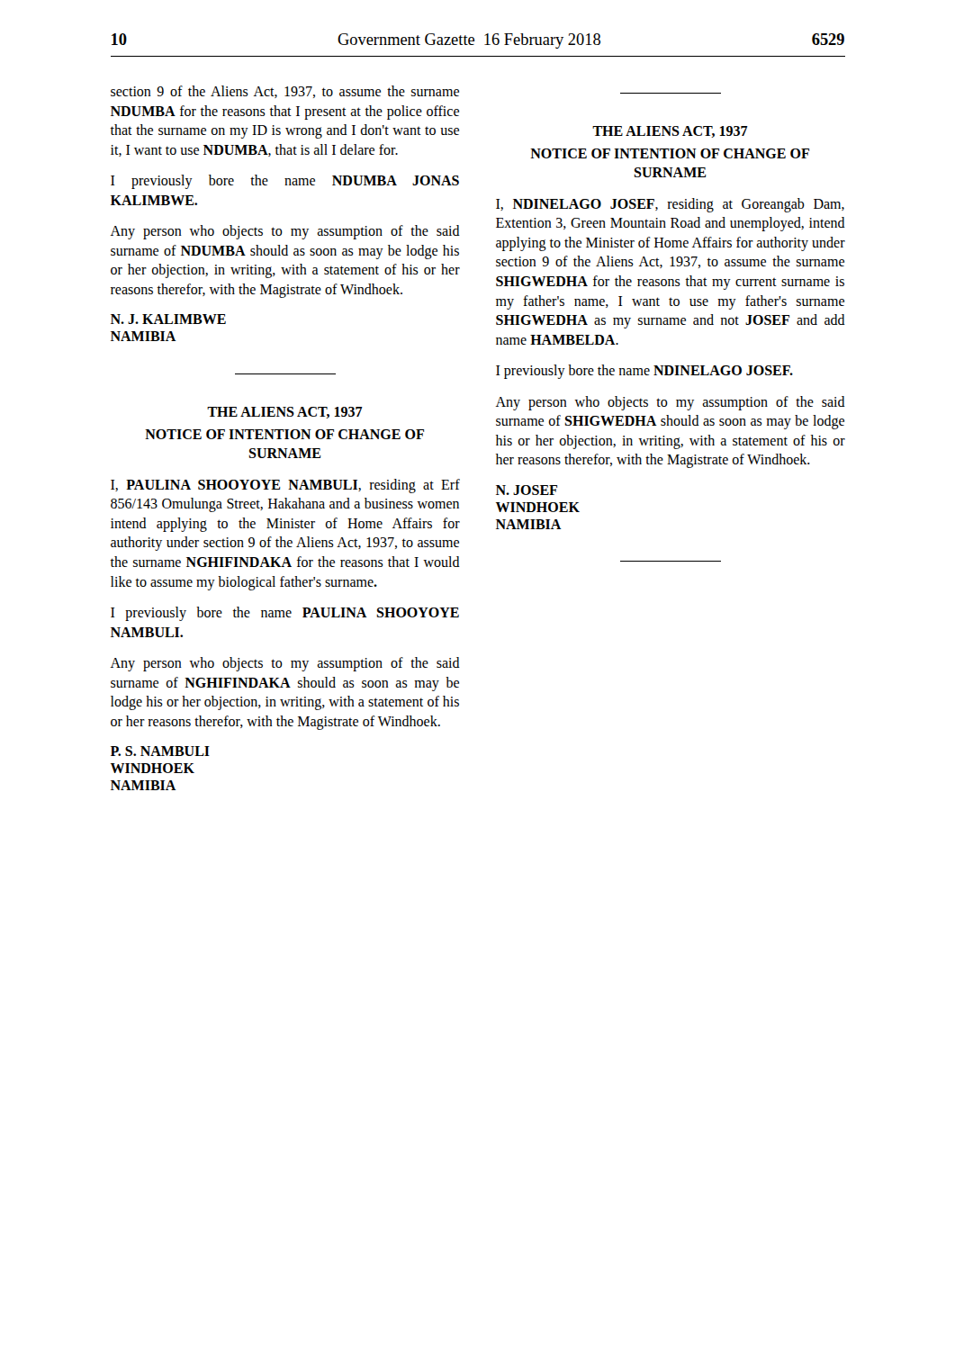10 Government Gazette 16 February 2018 6529
section 9 of the Aliens Act, 1937, to assume the surname NDUMBA for the reasons that I present at the police office that the surname on my ID is wrong and I don't want to use it, I want to use NDUMBA, that is all I delare for.
I previously bore the name NDUMBA JONAS KALIMBWE.
Any person who objects to my assumption of the said surname of NDUMBA should as soon as may be lodge his or her objection, in writing, with a statement of his or her reasons therefor, with the Magistrate of Windhoek.
N. J. KALIMBWE NAMIBIA
The Aliens Act, 1937
Notice of Intention of Change of Surname
I, PAULINA SHOOYOYE NAMBULI, residing at Erf 856/143 Omulunga Street, Hakahana and a business women intend applying to the Minister of Home Affairs for authority under section 9 of the Aliens Act, 1937, to assume the surname NGHIFINDAKA for the reasons that I would like to assume my biological father's surname.
I previously bore the name PAULINA SHOOYOYE NAMBULI.
Any person who objects to my assumption of the said surname of NGHIFINDAKA should as soon as may be lodge his or her objection, in writing, with a statement of his or her reasons therefor, with the Magistrate of Windhoek.
P. S. NAMBULI WINDHOEK NAMIBIA
The Aliens Act, 1937
Notice of Intention of Change of Surname
I, NDINELAGO JOSEF, residing at Goreangab Dam, Extention 3, Green Mountain Road and unemployed, intend applying to the Minister of Home Affairs for authority under section 9 of the Aliens Act, 1937, to assume the surname SHIGWEDHA for the reasons that my current surname is my father's name, I want to use my father's surname SHIGWEDHA as my surname and not JOSEF and add name HAMBELDA.
I previously bore the name NDINELAGO JOSEF.
Any person who objects to my assumption of the said surname of SHIGWEDHA should as soon as may be lodge his or her objection, in writing, with a statement of his or her reasons therefor, with the Magistrate of Windhoek.
N. JOSEF WINDHOEK NAMIBIA